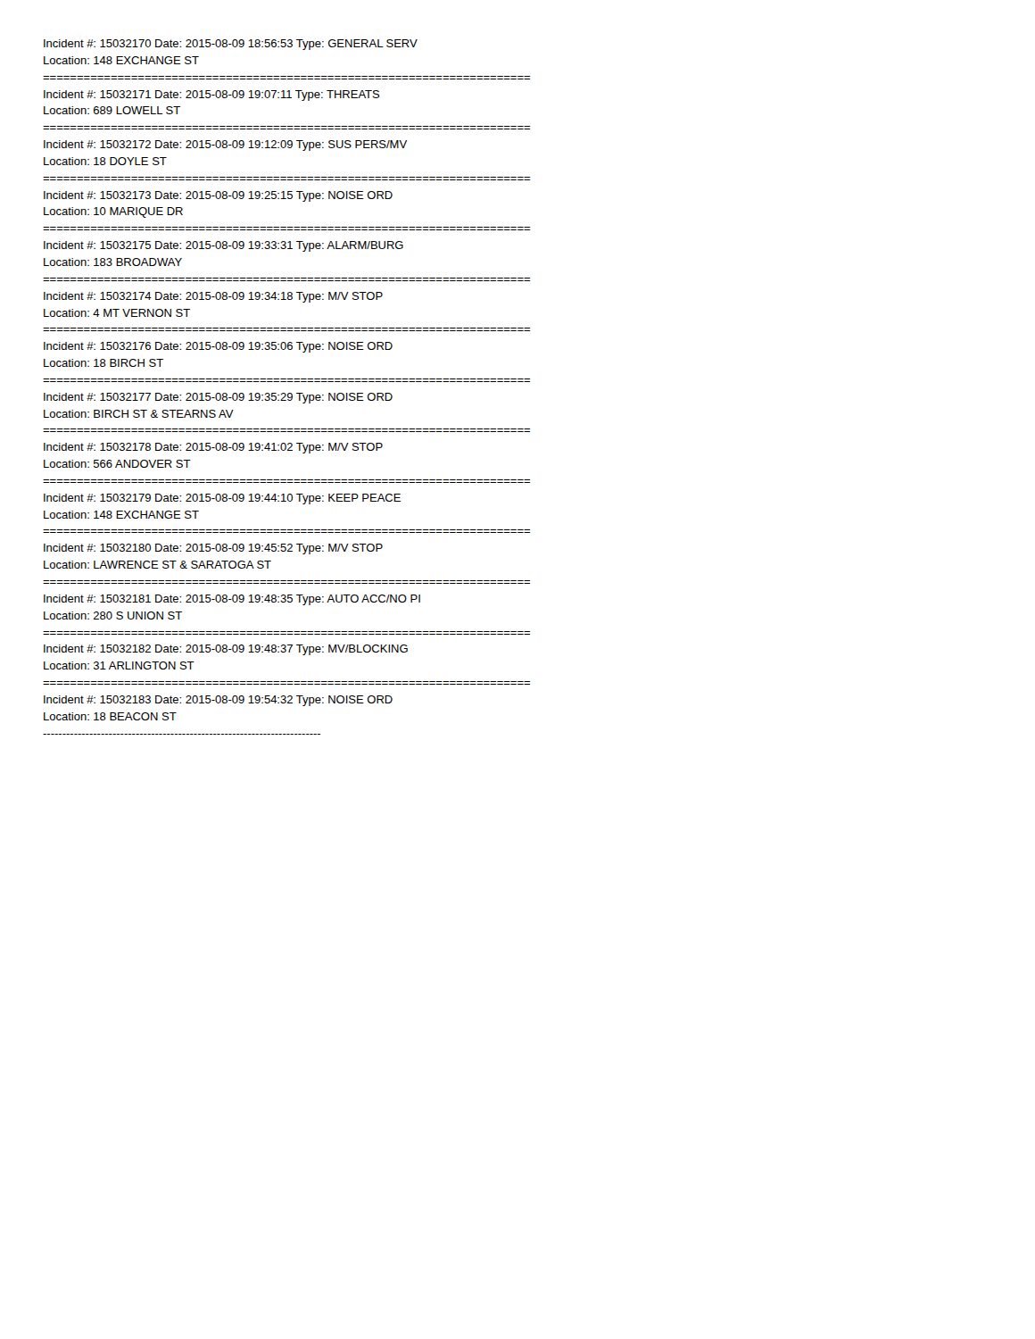Incident #: 15032170 Date: 2015-08-09 18:56:53 Type: GENERAL SERV
Location: 148 EXCHANGE ST
========================================================================
Incident #: 15032171 Date: 2015-08-09 19:07:11 Type: THREATS
Location: 689 LOWELL ST
========================================================================
Incident #: 15032172 Date: 2015-08-09 19:12:09 Type: SUS PERS/MV
Location: 18 DOYLE ST
========================================================================
Incident #: 15032173 Date: 2015-08-09 19:25:15 Type: NOISE ORD
Location: 10 MARIQUE DR
========================================================================
Incident #: 15032175 Date: 2015-08-09 19:33:31 Type: ALARM/BURG
Location: 183 BROADWAY
========================================================================
Incident #: 15032174 Date: 2015-08-09 19:34:18 Type: M/V STOP
Location: 4 MT VERNON ST
========================================================================
Incident #: 15032176 Date: 2015-08-09 19:35:06 Type: NOISE ORD
Location: 18 BIRCH ST
========================================================================
Incident #: 15032177 Date: 2015-08-09 19:35:29 Type: NOISE ORD
Location: BIRCH ST & STEARNS AV
========================================================================
Incident #: 15032178 Date: 2015-08-09 19:41:02 Type: M/V STOP
Location: 566 ANDOVER ST
========================================================================
Incident #: 15032179 Date: 2015-08-09 19:44:10 Type: KEEP PEACE
Location: 148 EXCHANGE ST
========================================================================
Incident #: 15032180 Date: 2015-08-09 19:45:52 Type: M/V STOP
Location: LAWRENCE ST & SARATOGA ST
========================================================================
Incident #: 15032181 Date: 2015-08-09 19:48:35 Type: AUTO ACC/NO PI
Location: 280 S UNION ST
========================================================================
Incident #: 15032182 Date: 2015-08-09 19:48:37 Type: MV/BLOCKING
Location: 31 ARLINGTON ST
========================================================================
Incident #: 15032183 Date: 2015-08-09 19:54:32 Type: NOISE ORD
Location: 18 BEACON ST
------------------------------------------------------------------------